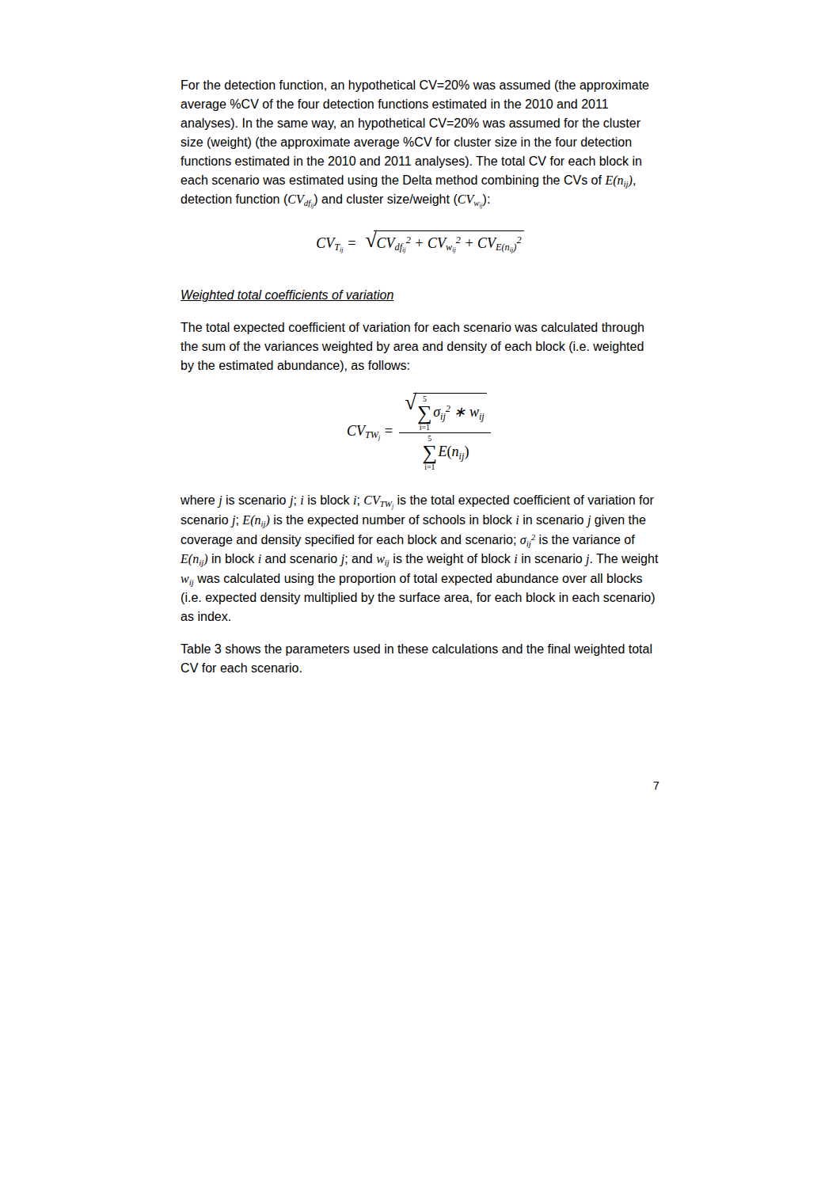For the detection function, an hypothetical CV=20% was assumed (the approximate average %CV of the four detection functions estimated in the 2010 and 2011 analyses). In the same way, an hypothetical CV=20% was assumed for the cluster size (weight) (the approximate average %CV for cluster size in the four detection functions estimated in the 2010 and 2011 analyses). The total CV for each block in each scenario was estimated using the Delta method combining the CVs of E(nij), detection function (CVdfij) and cluster size/weight (CVwij):
CVTij = CVdfij2 + CVwij2 + CVE(nij)2
Weighted total coefficients of variation
The total expected coefficient of variation for each scenario was calculated through the sum of the variances weighted by area and density of each block (i.e. weighted by the estimated abundance), as follows:
CVTWj = 5∑i=1σij2 ∗ wij 5∑i=1 E(nij)
where j is scenario j; i is block i; CVTWj is the total expected coefficient of variation for scenario j; E(nij) is the expected number of schools in block i in scenario j given the coverage and density specified for each block and scenario; σij2 is the variance of E(nij) in block i and scenario j; and wij is the weight of block i in scenario j. The weight wij was calculated using the proportion of total expected abundance over all blocks (i.e. expected density multiplied by the surface area, for each block in each scenario) as index.
Table 3 shows the parameters used in these calculations and the final weighted total CV for each scenario.
7